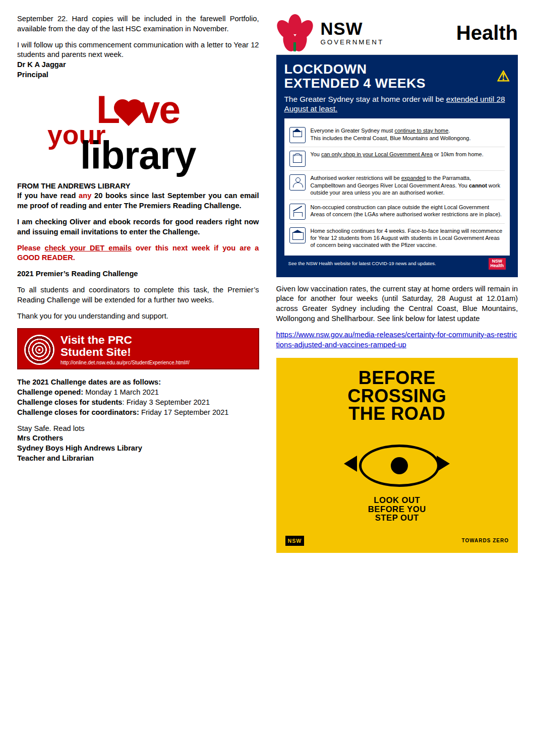September 22. Hard copies will be included in the farewell Portfolio, available from the day of the last HSC examination in November.
I will follow up this commencement communication with a letter to Year 12 students and parents next week.
Dr K A Jaggar
Principal
L ve your library
FROM THE ANDREWS LIBRARY
If you have read any 20 books since last September you can email me proof of reading and enter The Premiers Reading Challenge.
I am checking Oliver and ebook records for good readers right now and issuing email invitations to enter the Challenge.
Please check your DET emails over this next week if you are a GOOD READER.
2021 Premier’s Reading Challenge
To all students and coordinators to complete this task, the Premier’s Reading Challenge will be extended for a further two weeks.
Thank you for you understanding and support.
Visit the PRC
Student Site! http://online.det.nsw.edu.au/prc/StudentExperience.html#/
The 2021 Challenge dates are as follows:
Challenge opened: Monday 1 March 2021
Challenge closes for students: Friday 3 September 2021
Challenge closes for coordinators: Friday 17 September 2021
Stay Safe. Read lots
Mrs Crothers
Sydney Boys High Andrews Library
Teacher and Librarian
NSW GOVERNMENT
Health
LOCKDOWN
EXTENDED 4 WEEKS ⚠
The Greater Sydney stay at home order will be extended until 28 August at least.
Everyone in Greater Sydney must continue to stay home.
This includes the Central Coast, Blue Mountains and Wollongong.
You can only shop in your Local Government Area or 10km from home.
Authorised worker restrictions will be expanded to the Parramatta, Campbelltown and Georges River Local Government Areas. You cannot work outside your area unless you are an authorised worker.
Non-occupied construction can place outside the eight Local Government Areas of concern (the LGAs where authorised worker restrictions are in place).
Home schooling continues for 4 weeks. Face-to-face learning will recommence for Year 12 students from 16 August with students in Local Government Areas of concern being vaccinated with the Pfizer vaccine.
See the NSW Health website for latest COVID-19 news and updates. NSW
Health
Given low vaccination rates, the current stay at home orders will remain in place for another four weeks (until Saturday, 28 August at 12.01am) across Greater Sydney including the Central Coast, Blue Mountains, Wollongong and Shellharbour. See link below for latest update
https://www.nsw.gov.au/media-releases/certainty-for-community-as-restrictions-adjusted-and-vaccines-ramped-up
BEFORE
CROSSING
THE ROAD
LOOK OUT
BEFORE YOU
STEP OUT
NSW TOWARDS ZERO